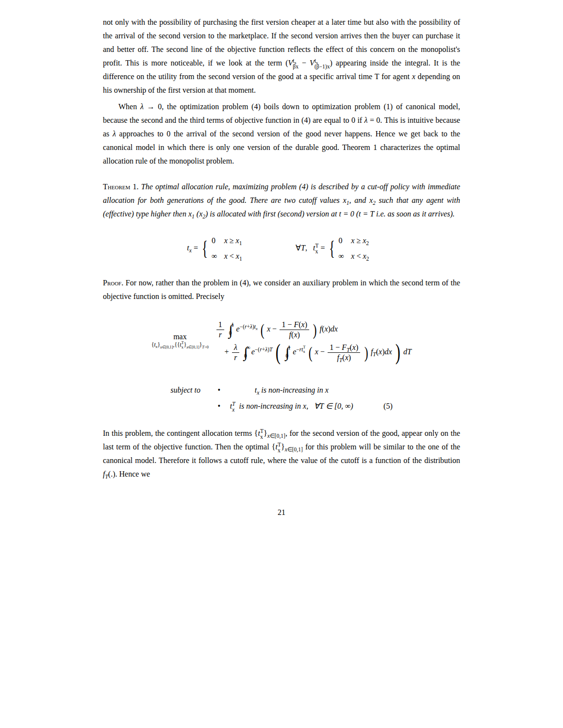not only with the possibility of purchasing the first version cheaper at a later time but also with the possibility of the arrival of the second version to the marketplace. If the second version arrives then the buyer can purchase it and better off. The second line of the objective function reflects the effect of this concern on the monopolist's profit. This is more noticeable, if we look at the term (Vtx βx − Vtx(β−1)x) appearing inside the integral. It is the difference on the utility from the second version of the good at a specific arrival time T for agent x depending on his ownership of the first version at that moment.
When λ → 0, the optimization problem (4) boils down to optimization problem (1) of canonical model, because the second and the third terms of objective function in (4) are equal to 0 if λ = 0. This is intuitive because as λ approaches to 0 the arrival of the second version of the good never happens. Hence we get back to the canonical model in which there is only one version of the durable good. Theorem 1 characterizes the optimal allocation rule of the monopolist problem.
Theorem 1. The optimal allocation rule, maximizing problem (4) is described by a cut-off policy with immediate allocation for both generations of the good. There are two cutoff values x1, and x2 such that any agent with (effective) type higher then x1 (x2) is allocated with first (second) version at t = 0 (t = T i.e. as soon as it arrives).
tx = {
| 0 | x ≥ x 1 |
| ∞ | x < x 1 |
∀T, tTx = {
| 0 | x ≥ x 2 |
| ∞ | x < x 2 |
Proof. For now, rather than the problem in (4), we consider an auxiliary problem in which the second term of the objective function is omitted. Precisely
max {tx}x∈[0,1],{{tTx}x∈[0,1]}T>0 1 r ∫10 e−(r+λ)tx ( x − 1 − F(x) f(x) ) f(x)dx + λr ∫∞0 e−(r+λ)T ( ∫10 e−rt Tx ( x − 1 − FT(x) fT(x) ) fT(x)dx ) dT
| subject to | • | t x is non-increasing in x | |
| | • | t T x is non-increasing in x , ∀ T ∈ [0, ∞) | (5) |
In this problem, the contingent allocation terms {tTx}x∈[0,1], for the second version of the good, appear only on the last term of the objective function. Then the optimal {tTx}x∈[0,1] for this problem will be similar to the one of the canonical model. Therefore it follows a cutoff rule, where the value of the cutoff is a function of the distribution fT(.). Hence we
21